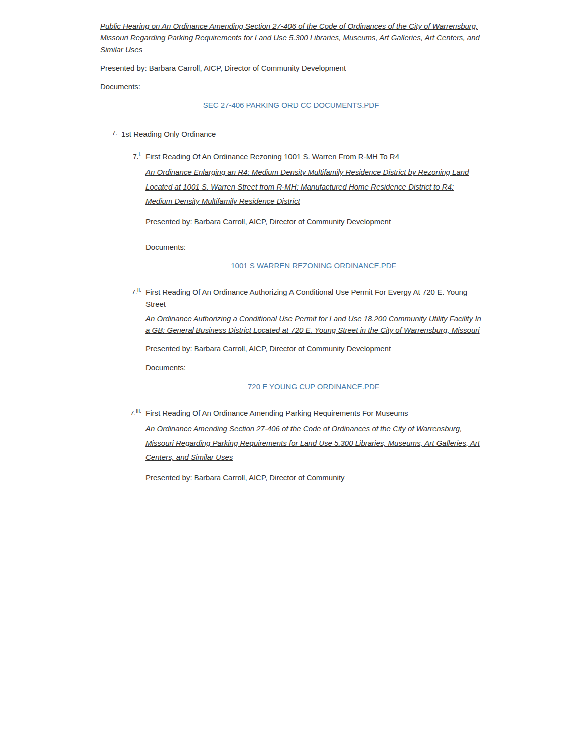Public Hearing on An Ordinance Amending Section 27-406 of the Code of Ordinances of the City of Warrensburg, Missouri Regarding Parking Requirements for Land Use 5.300 Libraries, Museums, Art Galleries, Art Centers, and Similar Uses
Presented by: Barbara Carroll, AICP, Director of Community Development
Documents:
SEC 27-406 PARKING ORD CC DOCUMENTS.PDF
7.
1st Reading Only Ordinance
7.I.
First Reading Of An Ordinance Rezoning 1001 S. Warren From R-MH To R4
An Ordinance Enlarging an R4: Medium Density Multifamily Residence District by Rezoning Land Located at 1001 S. Warren Street from R-MH: Manufactured Home Residence District to R4: Medium Density Multifamily Residence District
Presented by: Barbara Carroll, AICP, Director of Community Development
Documents:
1001 S WARREN REZONING ORDINANCE.PDF
7.II.
First Reading Of An Ordinance Authorizing A Conditional Use Permit For Evergy At 720 E. Young Street
An Ordinance Authorizing a Conditional Use Permit for Land Use 18.200 Community Utility Facility In a GB: General Business District Located at 720 E. Young Street in the City of Warrensburg, Missouri
Presented by: Barbara Carroll, AICP, Director of Community Development
Documents:
720 E YOUNG CUP ORDINANCE.PDF
7.III.
First Reading Of An Ordinance Amending Parking Requirements For Museums
An Ordinance Amending Section 27-406 of the Code of Ordinances of the City of Warrensburg, Missouri Regarding Parking Requirements for Land Use 5.300 Libraries, Museums, Art Galleries, Art Centers, and Similar Uses
Presented by: Barbara Carroll, AICP, Director of Community